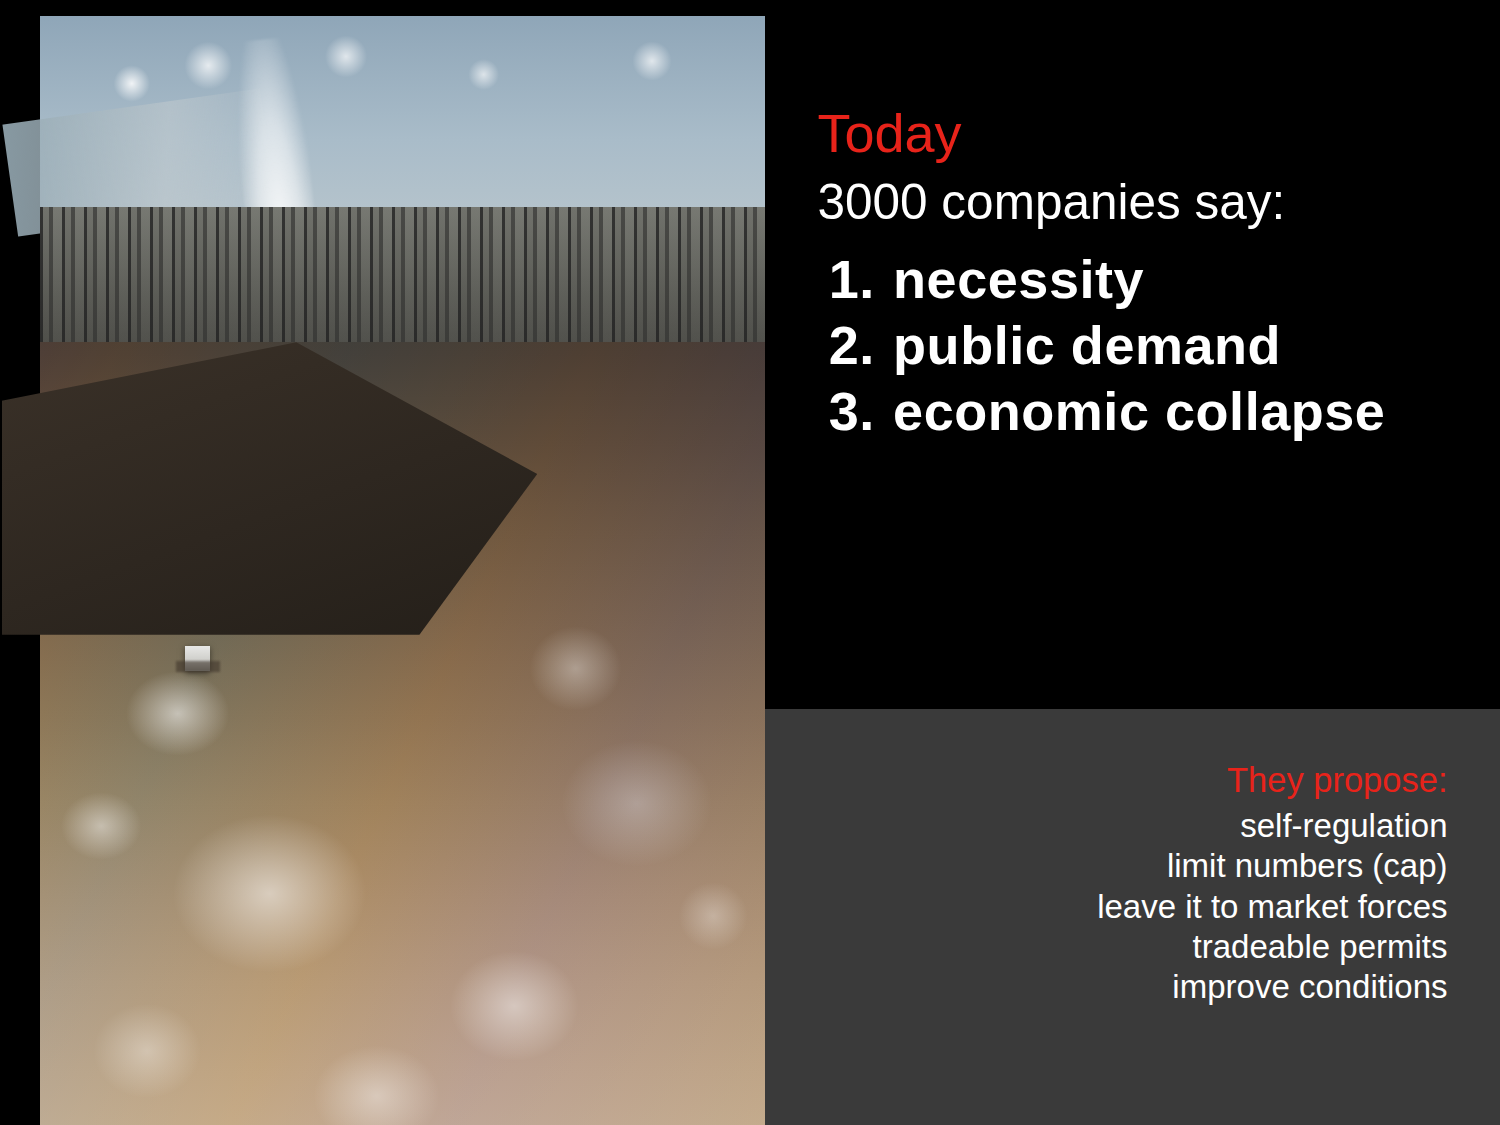Today
3000 companies say:
necessity
public demand
economic collapse
They propose:
self-regulation
limit numbers (cap)
leave it to market forces
tradeable permits
improve conditions